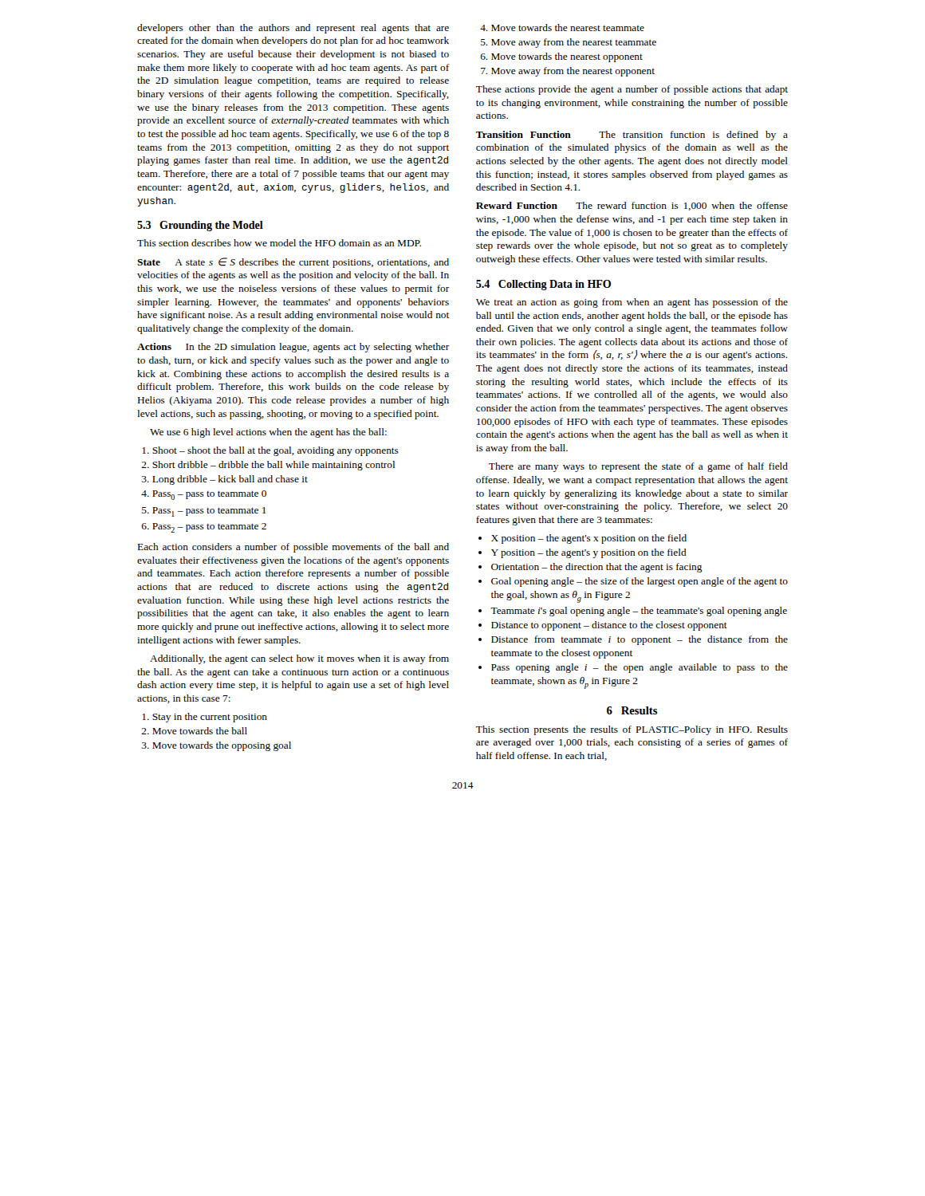developers other than the authors and represent real agents that are created for the domain when developers do not plan for ad hoc teamwork scenarios. They are useful because their development is not biased to make them more likely to cooperate with ad hoc team agents. As part of the 2D simulation league competition, teams are required to release binary versions of their agents following the competition. Specifically, we use the binary releases from the 2013 competition. These agents provide an excellent source of externally-created teammates with which to test the possible ad hoc team agents. Specifically, we use 6 of the top 8 teams from the 2013 competition, omitting 2 as they do not support playing games faster than real time. In addition, we use the agent2d team. Therefore, there are a total of 7 possible teams that our agent may encounter: agent2d, aut, axiom, cyrus, gliders, helios, and yushan.
5.3 Grounding the Model
This section describes how we model the HFO domain as an MDP.
State A state s ∈ S describes the current positions, orientations, and velocities of the agents as well as the position and velocity of the ball. In this work, we use the noiseless versions of these values to permit for simpler learning. However, the teammates' and opponents' behaviors have significant noise. As a result adding environmental noise would not qualitatively change the complexity of the domain.
Actions In the 2D simulation league, agents act by selecting whether to dash, turn, or kick and specify values such as the power and angle to kick at. Combining these actions to accomplish the desired results is a difficult problem. Therefore, this work builds on the code release by Helios (Akiyama 2010). This code release provides a number of high level actions, such as passing, shooting, or moving to a specified point.
We use 6 high level actions when the agent has the ball:
Shoot – shoot the ball at the goal, avoiding any opponents
Short dribble – dribble the ball while maintaining control
Long dribble – kick ball and chase it
Pass0 – pass to teammate 0
Pass1 – pass to teammate 1
Pass2 – pass to teammate 2
Each action considers a number of possible movements of the ball and evaluates their effectiveness given the locations of the agent's opponents and teammates. Each action therefore represents a number of possible actions that are reduced to discrete actions using the agent2d evaluation function. While using these high level actions restricts the possibilities that the agent can take, it also enables the agent to learn more quickly and prune out ineffective actions, allowing it to select more intelligent actions with fewer samples.
Additionally, the agent can select how it moves when it is away from the ball. As the agent can take a continuous turn action or a continuous dash action every time step, it is helpful to again use a set of high level actions, in this case 7:
Stay in the current position
Move towards the ball
Move towards the opposing goal
Move towards the nearest teammate
Move away from the nearest teammate
Move towards the nearest opponent
Move away from the nearest opponent
These actions provide the agent a number of possible actions that adapt to its changing environment, while constraining the number of possible actions.
Transition Function The transition function is defined by a combination of the simulated physics of the domain as well as the actions selected by the other agents. The agent does not directly model this function; instead, it stores samples observed from played games as described in Section 4.1.
Reward Function The reward function is 1,000 when the offense wins, -1,000 when the defense wins, and -1 per each time step taken in the episode. The value of 1,000 is chosen to be greater than the effects of step rewards over the whole episode, but not so great as to completely outweigh these effects. Other values were tested with similar results.
5.4 Collecting Data in HFO
We treat an action as going from when an agent has possession of the ball until the action ends, another agent holds the ball, or the episode has ended. Given that we only control a single agent, the teammates follow their own policies. The agent collects data about its actions and those of its teammates' in the form ⟨s, a, r, s′⟩ where the a is our agent's actions. The agent does not directly store the actions of its teammates, instead storing the resulting world states, which include the effects of its teammates' actions. If we controlled all of the agents, we would also consider the action from the teammates' perspectives. The agent observes 100,000 episodes of HFO with each type of teammates. These episodes contain the agent's actions when the agent has the ball as well as when it is away from the ball.
There are many ways to represent the state of a game of half field offense. Ideally, we want a compact representation that allows the agent to learn quickly by generalizing its knowledge about a state to similar states without over-constraining the policy. Therefore, we select 20 features given that there are 3 teammates:
X position – the agent's x position on the field
Y position – the agent's y position on the field
Orientation – the direction that the agent is facing
Goal opening angle – the size of the largest open angle of the agent to the goal, shown as θg in Figure 2
Teammate i's goal opening angle – the teammate's goal opening angle
Distance to opponent – distance to the closest opponent
Distance from teammate i to opponent – the distance from the teammate to the closest opponent
Pass opening angle i – the open angle available to pass to the teammate, shown as θp in Figure 2
6 Results
This section presents the results of PLASTIC–Policy in HFO. Results are averaged over 1,000 trials, each consisting of a series of games of half field offense. In each trial,
2014